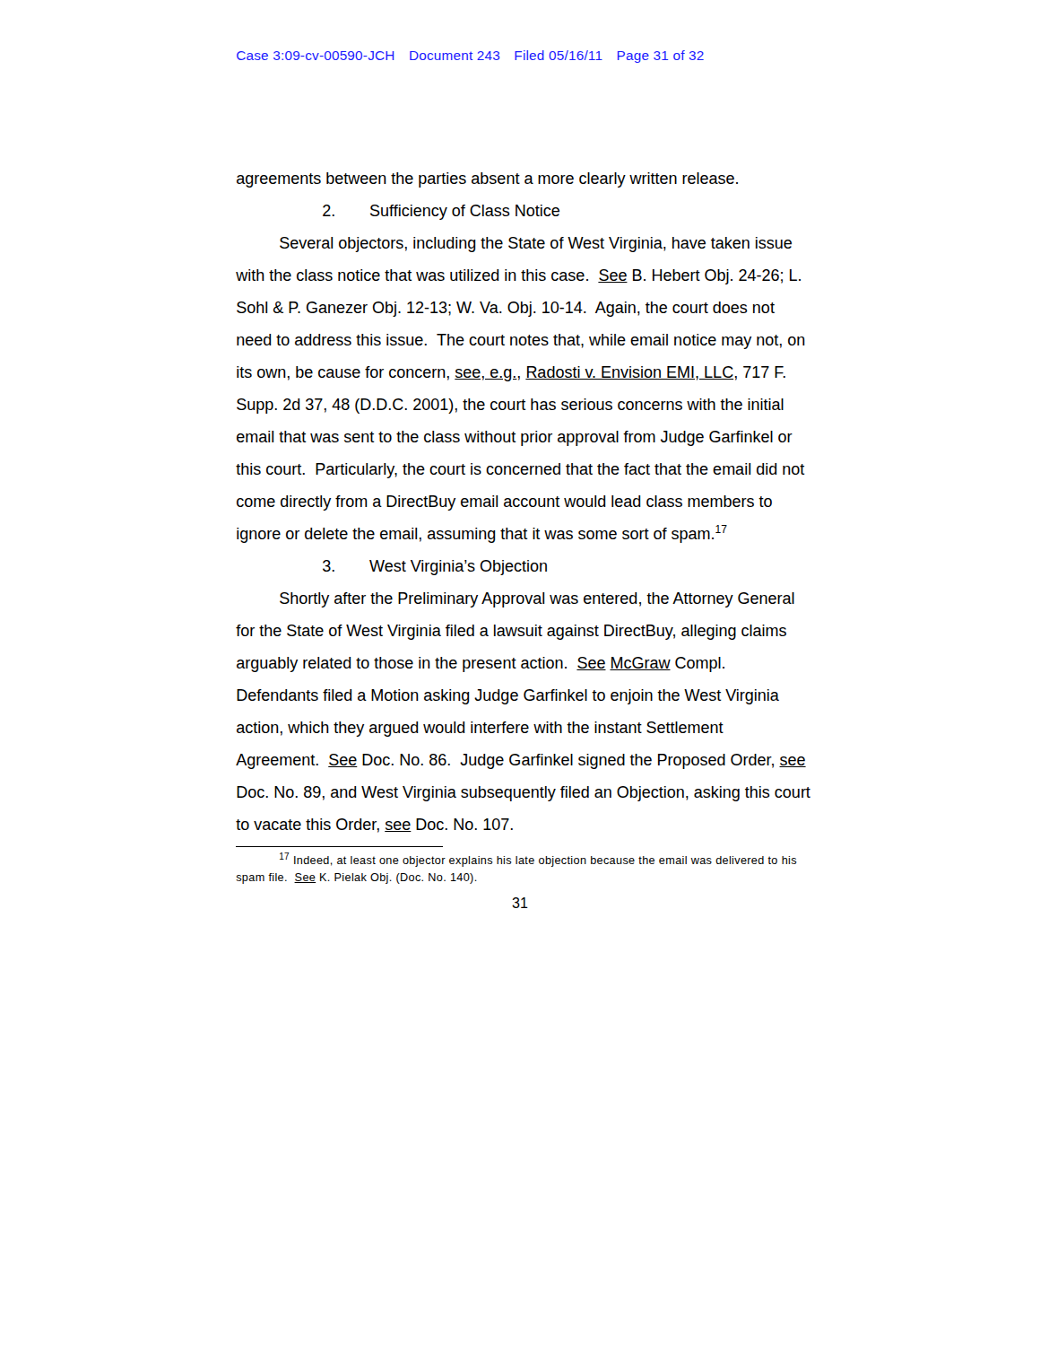Case 3:09-cv-00590-JCH Document 243 Filed 05/16/11 Page 31 of 32
agreements between the parties absent a more clearly written release.
2. Sufficiency of Class Notice
Several objectors, including the State of West Virginia, have taken issue with the class notice that was utilized in this case. See B. Hebert Obj. 24-26; L. Sohl & P. Ganezer Obj. 12-13; W. Va. Obj. 10-14. Again, the court does not need to address this issue. The court notes that, while email notice may not, on its own, be cause for concern, see, e.g., Radosti v. Envision EMI, LLC, 717 F. Supp. 2d 37, 48 (D.D.C. 2001), the court has serious concerns with the initial email that was sent to the class without prior approval from Judge Garfinkel or this court. Particularly, the court is concerned that the fact that the email did not come directly from a DirectBuy email account would lead class members to ignore or delete the email, assuming that it was some sort of spam.17
3. West Virginia’s Objection
Shortly after the Preliminary Approval was entered, the Attorney General for the State of West Virginia filed a lawsuit against DirectBuy, alleging claims arguably related to those in the present action. See McGraw Compl. Defendants filed a Motion asking Judge Garfinkel to enjoin the West Virginia action, which they argued would interfere with the instant Settlement Agreement. See Doc. No. 86. Judge Garfinkel signed the Proposed Order, see Doc. No. 89, and West Virginia subsequently filed an Objection, asking this court to vacate this Order, see Doc. No. 107.
17 Indeed, at least one objector explains his late objection because the email was delivered to his spam file. See K. Pielak Obj. (Doc. No. 140).
31